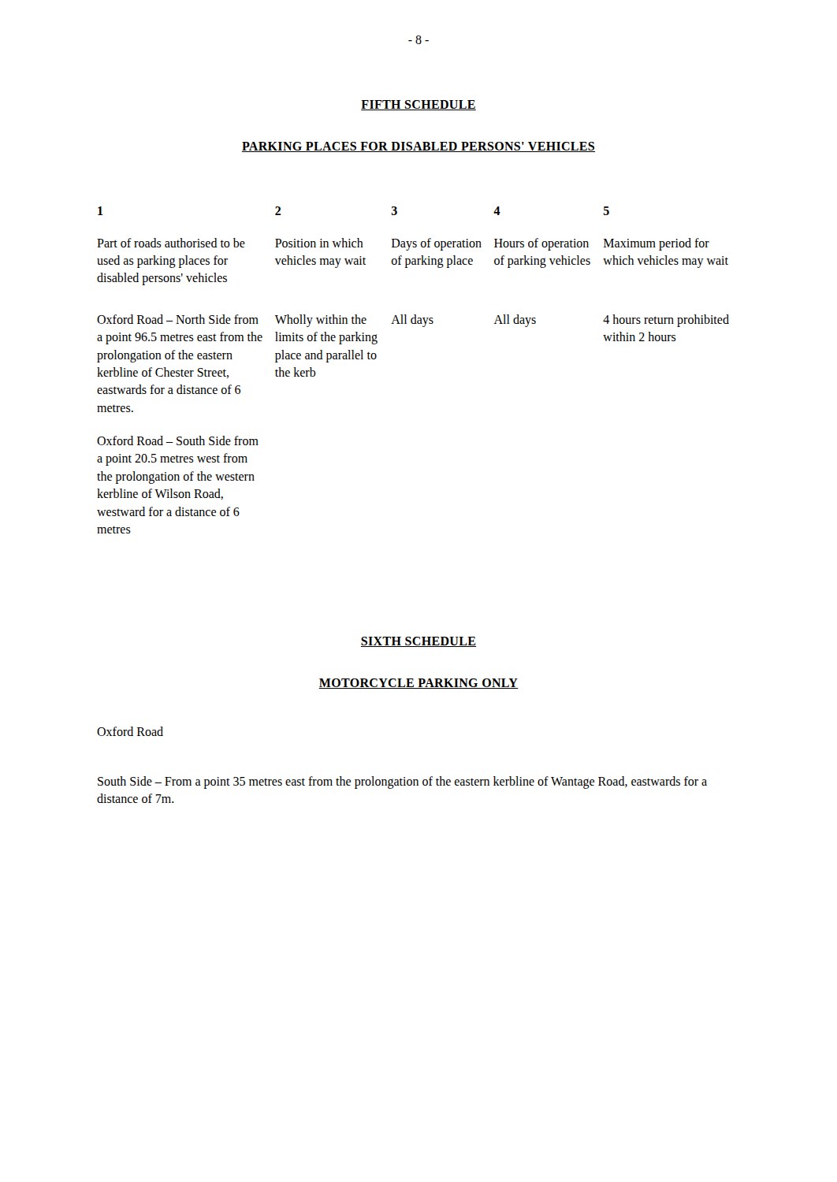- 8 -
FIFTH SCHEDULE
PARKING PLACES FOR DISABLED PERSONS' VEHICLES
| 1 | 2 | 3 | 4 | 5 |
| --- | --- | --- | --- | --- |
| Part of roads authorised to be used as parking places for disabled persons' vehicles | Position in which vehicles may wait | Days of operation of parking place | Hours of operation of parking vehicles | Maximum period for which vehicles may wait |
| Oxford Road – North Side from a point 96.5 metres east from the prolongation of the eastern kerbline of Chester Street, eastwards for a distance of 6 metres. | Wholly within the limits of the parking place and parallel to the kerb | All days | All days | 4 hours return prohibited within 2 hours |
| Oxford Road – South Side from a point 20.5 metres west from the prolongation of the western kerbline of Wilson Road, westward for a distance of 6 metres | | | | |
SIXTH SCHEDULE
MOTORCYCLE PARKING ONLY
Oxford Road
South Side – From a point 35 metres east from the prolongation of the eastern kerbline of Wantage Road, eastwards for a distance of 7m.